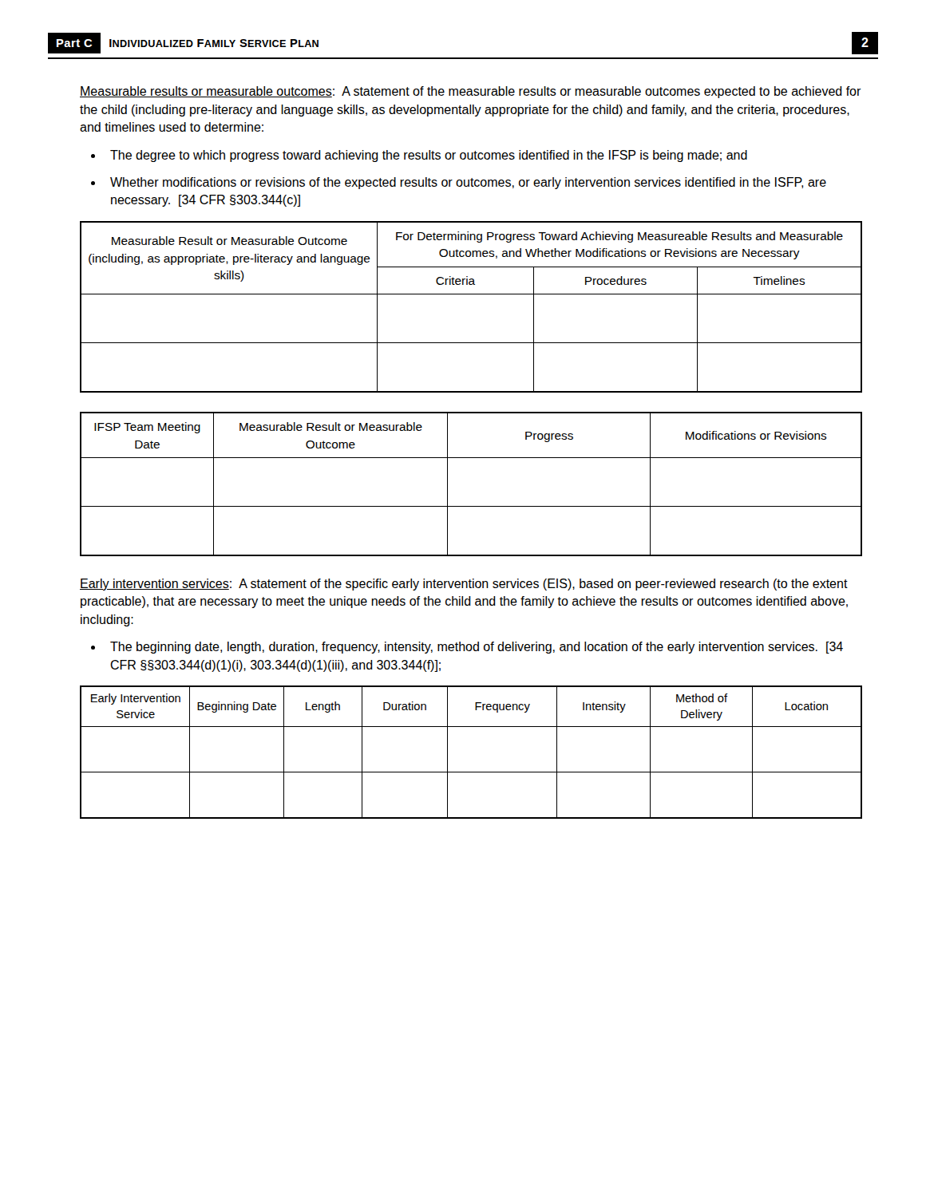Part C INDIVIDUALIZED FAMILY SERVICE PLAN
2
Measurable results or measurable outcomes: A statement of the measurable results or measurable outcomes expected to be achieved for the child (including pre-literacy and language skills, as developmentally appropriate for the child) and family, and the criteria, procedures, and timelines used to determine:
The degree to which progress toward achieving the results or outcomes identified in the IFSP is being made; and
Whether modifications or revisions of the expected results or outcomes, or early intervention services identified in the ISFP, are necessary. [34 CFR §303.344(c)]
| Measurable Result or Measurable Outcome (including, as appropriate, pre-literacy and language skills) | For Determining Progress Toward Achieving Measureable Results and Measurable Outcomes, and Whether Modifications or Revisions are Necessary |
| --- | --- |
| Criteria | Procedures | Timelines |
| IFSP Team Meeting Date | Measurable Result or Measurable Outcome | Progress | Modifications or Revisions |
| --- | --- | --- | --- |
Early intervention services: A statement of the specific early intervention services (EIS), based on peer-reviewed research (to the extent practicable), that are necessary to meet the unique needs of the child and the family to achieve the results or outcomes identified above, including:
The beginning date, length, duration, frequency, intensity, method of delivering, and location of the early intervention services. [34 CFR §§303.344(d)(1)(i), 303.344(d)(1)(iii), and 303.344(f)];
| Early Intervention Service | Beginning Date | Length | Duration | Frequency | Intensity | Method of Delivery | Location |
| --- | --- | --- | --- | --- | --- | --- | --- |